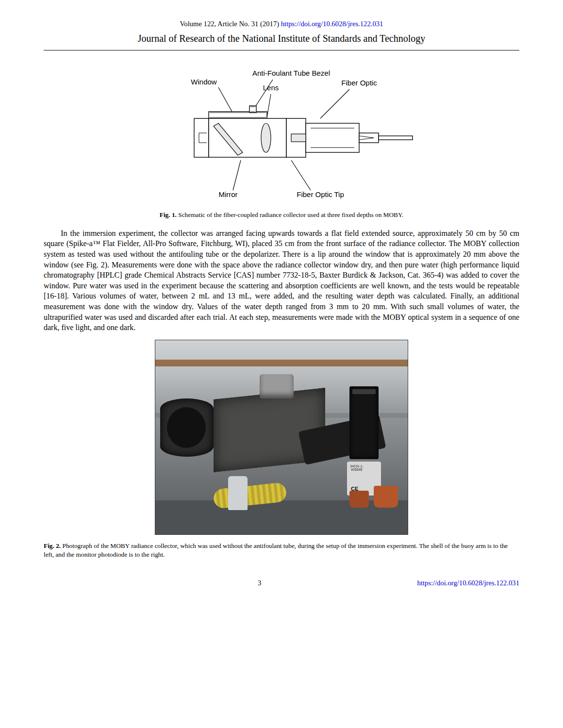Volume 122, Article No. 31 (2017) https://doi.org/10.6028/jres.122.031
Journal of Research of the National Institute of Standards and Technology
Window Anti-Foulant Tube Bezel Lens Fiber Optic Mirror Fiber Optic Tip
Fig. 1. Schematic of the fiber-coupled radiance collector used at three fixed depths on MOBY.
In the immersion experiment, the collector was arranged facing upwards towards a flat field extended source, approximately 50 cm by 50 cm square (Spike-a™ Flat Fielder, All-Pro Software, Fitchburg, WI), placed 35 cm from the front surface of the radiance collector. The MOBY collection system as tested was used without the antifouling tube or the depolarizer. There is a lip around the window that is approximately 20 mm above the window (see Fig. 2). Measurements were done with the space above the radiance collector window dry, and then pure water (high performance liquid chromatography [HPLC] grade Chemical Abstracts Service [CAS] number 7732-18-5, Baxter Burdick & Jackson, Cat. 365-4) was added to cover the window. Pure water was used in the experiment because the scattering and absorption coefficients are well known, and the tests would be repeatable [16-18]. Various volumes of water, between 2 mL and 13 mL, were added, and the resulting water depth was calculated. Finally, an additional measurement was done with the window dry. Values of the water depth ranged from 3 mm to 20 mm. With such small volumes of water, the ultrapurified water was used and discarded after each trial. At each step, measurements were made with the MOBY optical system in a sequence of one dark, five light, and one dark.
34101-1,
#26545
CE
Fig. 2. Photograph of the MOBY radiance collector, which was used without the antifoulant tube, during the setup of the immersion experiment. The shell of the buoy arm is to the left, and the monitor photodiode is to the right.
3
https://doi.org/10.6028/jres.122.031